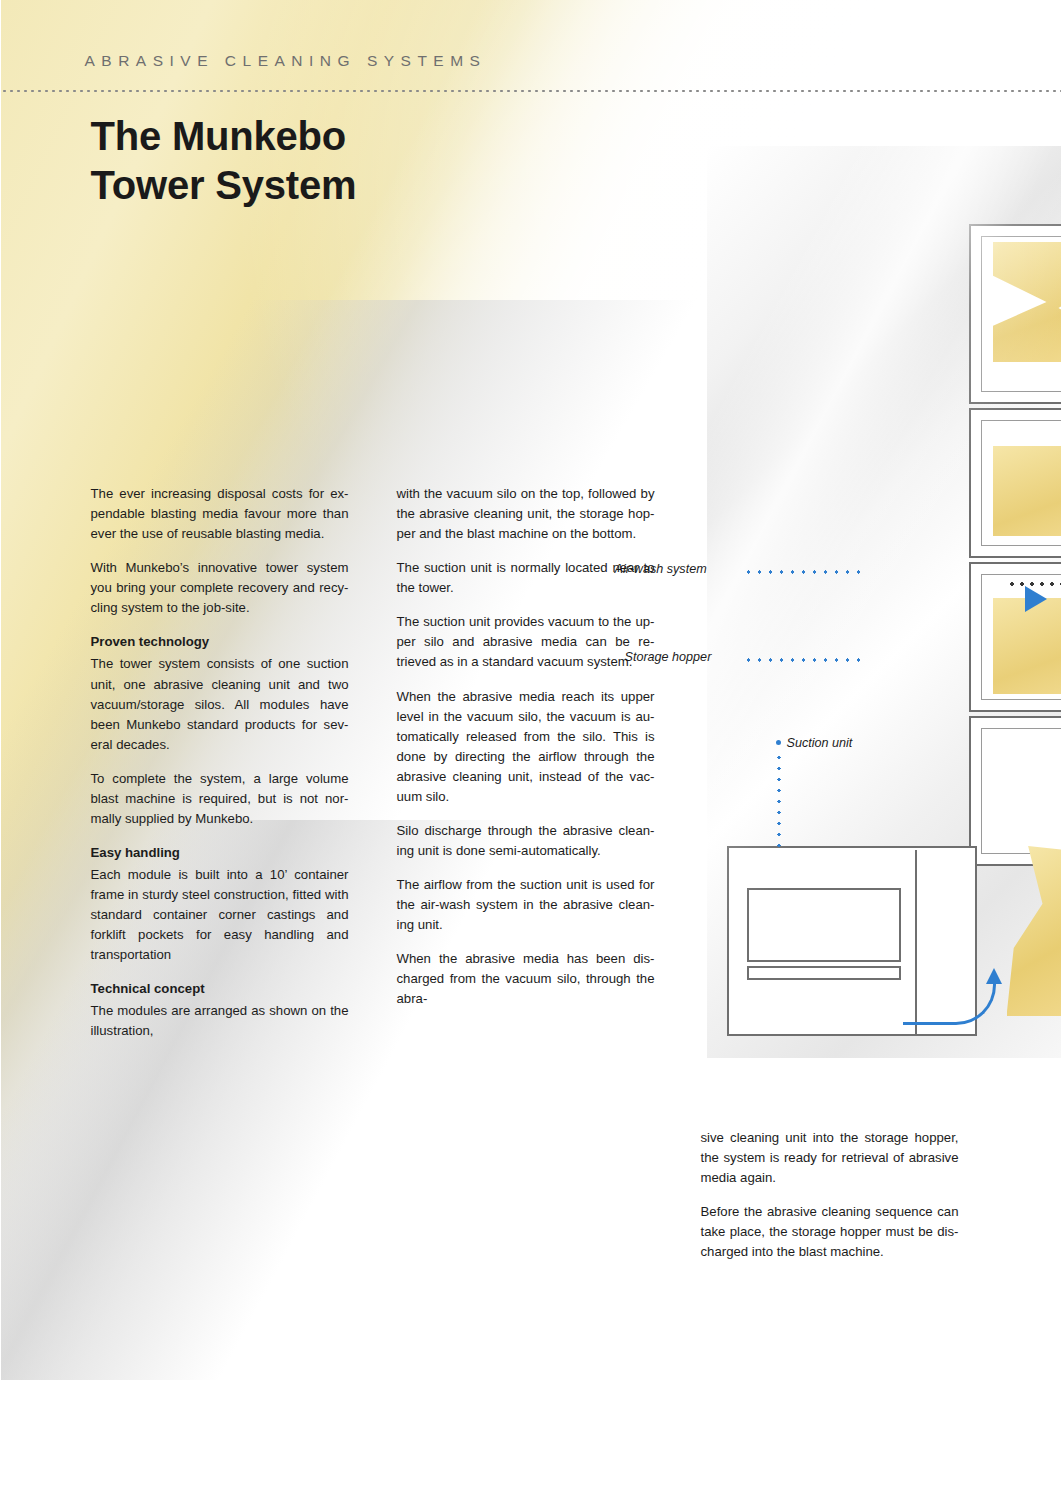ABRASIVE CLEANING SYSTEMS
The Munkebo
Tower System
Air-wash system
Storage hopper
Suction unit
The ever increasing disposal costs for expendable blasting media favour more than ever the use of reusable blasting media.
With Munkebo’s innovative tower system you bring your complete recovery and recycling system to the job-site.
Proven technology
The tower system consists of one suction unit, one abrasive cleaning unit and two vacuum/storage silos. All modules have been Munkebo standard products for several decades.
To complete the system, a large volume blast machine is required, but is not normally supplied by Munkebo.
Easy handling
Each module is built into a 10’ container frame in sturdy steel construction, fitted with standard container corner castings and forklift pockets for easy handling and transportation
Technical concept
The modules are arranged as shown on the illustration,
with the vacuum silo on the top, followed by the abrasive cleaning unit, the storage hopper and the blast machine on the bottom.
The suction unit is normally located near to the tower.
The suction unit provides vacuum to the upper silo and abrasive media can be retrieved as in a standard vacuum system.
When the abrasive media reach its upper level in the vacuum silo, the vacuum is automatically released from the silo. This is done by directing the airflow through the abrasive cleaning unit, instead of the vacuum silo.
Silo discharge through the abrasive cleaning unit is done semi-automatically.
The airflow from the suction unit is used for the air-wash system in the abrasive cleaning unit.
When the abrasive media has been discharged from the vacuum silo, through the abra-
sive cleaning unit into the storage hopper, the system is ready for retrieval of abrasive media again.
Before the abrasive cleaning sequence can take place, the storage hopper must be discharged into the blast machine.